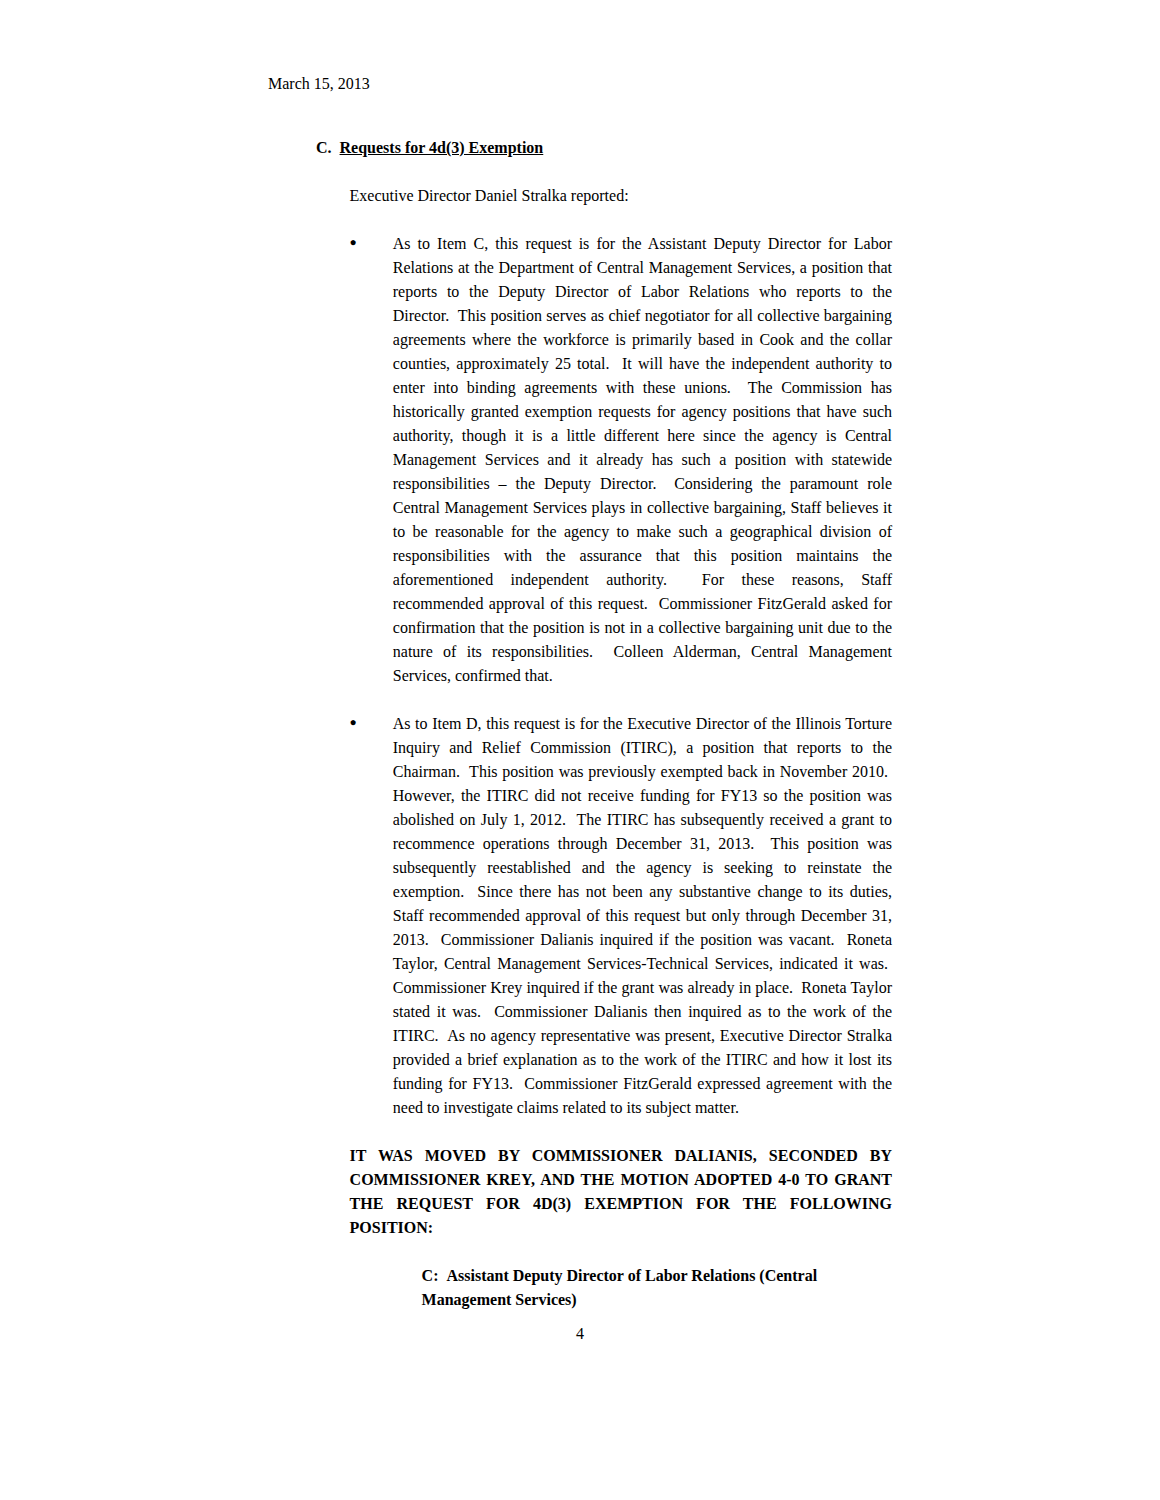March 15, 2013
C. Requests for 4d(3) Exemption
Executive Director Daniel Stralka reported:
As to Item C, this request is for the Assistant Deputy Director for Labor Relations at the Department of Central Management Services, a position that reports to the Deputy Director of Labor Relations who reports to the Director. This position serves as chief negotiator for all collective bargaining agreements where the workforce is primarily based in Cook and the collar counties, approximately 25 total. It will have the independent authority to enter into binding agreements with these unions. The Commission has historically granted exemption requests for agency positions that have such authority, though it is a little different here since the agency is Central Management Services and it already has such a position with statewide responsibilities – the Deputy Director. Considering the paramount role Central Management Services plays in collective bargaining, Staff believes it to be reasonable for the agency to make such a geographical division of responsibilities with the assurance that this position maintains the aforementioned independent authority. For these reasons, Staff recommended approval of this request. Commissioner FitzGerald asked for confirmation that the position is not in a collective bargaining unit due to the nature of its responsibilities. Colleen Alderman, Central Management Services, confirmed that.
As to Item D, this request is for the Executive Director of the Illinois Torture Inquiry and Relief Commission (ITIRC), a position that reports to the Chairman. This position was previously exempted back in November 2010. However, the ITIRC did not receive funding for FY13 so the position was abolished on July 1, 2012. The ITIRC has subsequently received a grant to recommence operations through December 31, 2013. This position was subsequently reestablished and the agency is seeking to reinstate the exemption. Since there has not been any substantive change to its duties, Staff recommended approval of this request but only through December 31, 2013. Commissioner Dalianis inquired if the position was vacant. Roneta Taylor, Central Management Services-Technical Services, indicated it was. Commissioner Krey inquired if the grant was already in place. Roneta Taylor stated it was. Commissioner Dalianis then inquired as to the work of the ITIRC. As no agency representative was present, Executive Director Stralka provided a brief explanation as to the work of the ITIRC and how it lost its funding for FY13. Commissioner FitzGerald expressed agreement with the need to investigate claims related to its subject matter.
IT WAS MOVED BY COMMISSIONER DALIANIS, SECONDED BY COMMISSIONER KREY, AND THE MOTION ADOPTED 4-0 TO GRANT THE REQUEST FOR 4D(3) EXEMPTION FOR THE FOLLOWING POSITION:
C: Assistant Deputy Director of Labor Relations (Central Management Services)
4